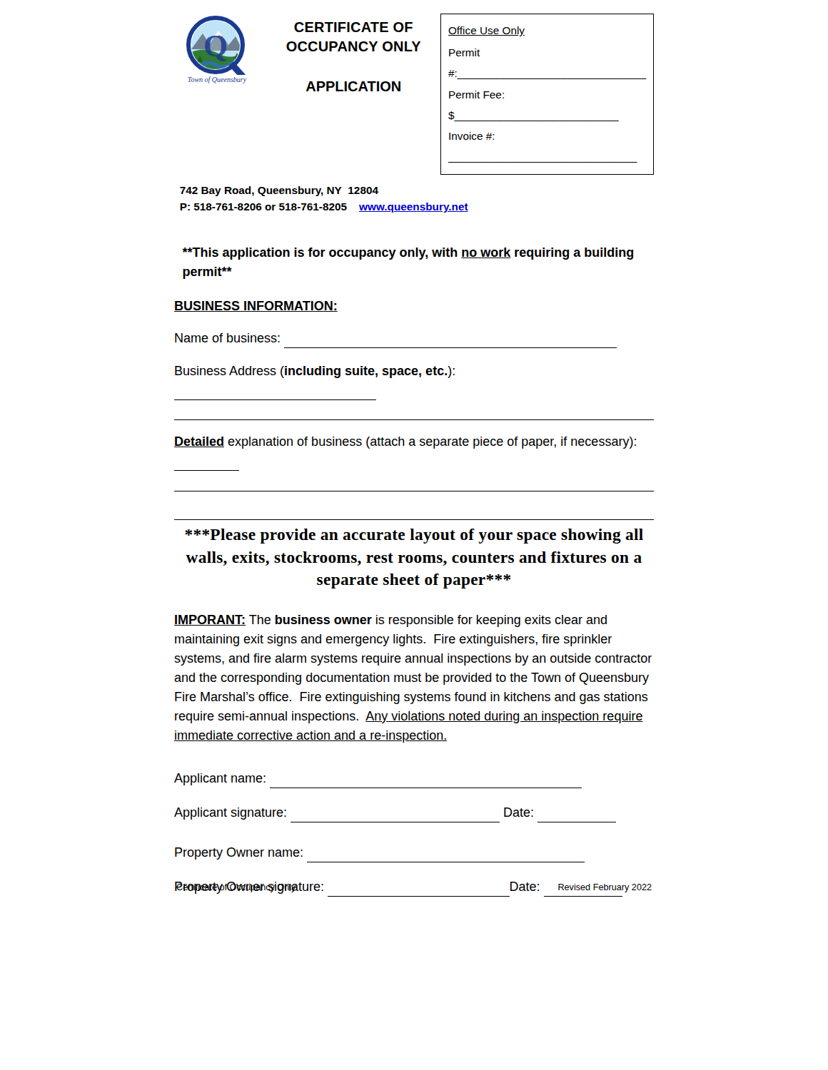Q Town of Queensbury
CERTIFICATE OF OCCUPANCY ONLY
APPLICATION
Office Use Only Permit #:_______________________________
Permit Fee: $___________________________
Invoice #: _______________________________
742 Bay Road, Queensbury, NY 12804
P: 518-761-8206 or 518-761-8205 www.queensbury.net
**This application is for occupancy only, with no work requiring a building permit**
BUSINESS INFORMATION:
Name of business:
Business Address (including suite, space, etc.):
Detailed explanation of business (attach a separate piece of paper, if necessary):
***Please provide an accurate layout of your space showing all walls, exits, stockrooms, rest rooms, counters and fixtures on a separate sheet of paper***
IMPORANT: The business owner is responsible for keeping exits clear and maintaining exit signs and emergency lights. Fire extinguishers, fire sprinkler systems, and fire alarm systems require annual inspections by an outside contractor and the corresponding documentation must be provided to the Town of Queensbury Fire Marshal’s office. Fire extinguishing systems found in kitchens and gas stations require semi-annual inspections. Any violations noted during an inspection require immediate corrective action and a re-inspection.
Applicant name:
Applicant signature: Date:
Property Owner name:
Property Owner signature: Date:
| Certificate of Occupancy Only | Revised February 2022 |